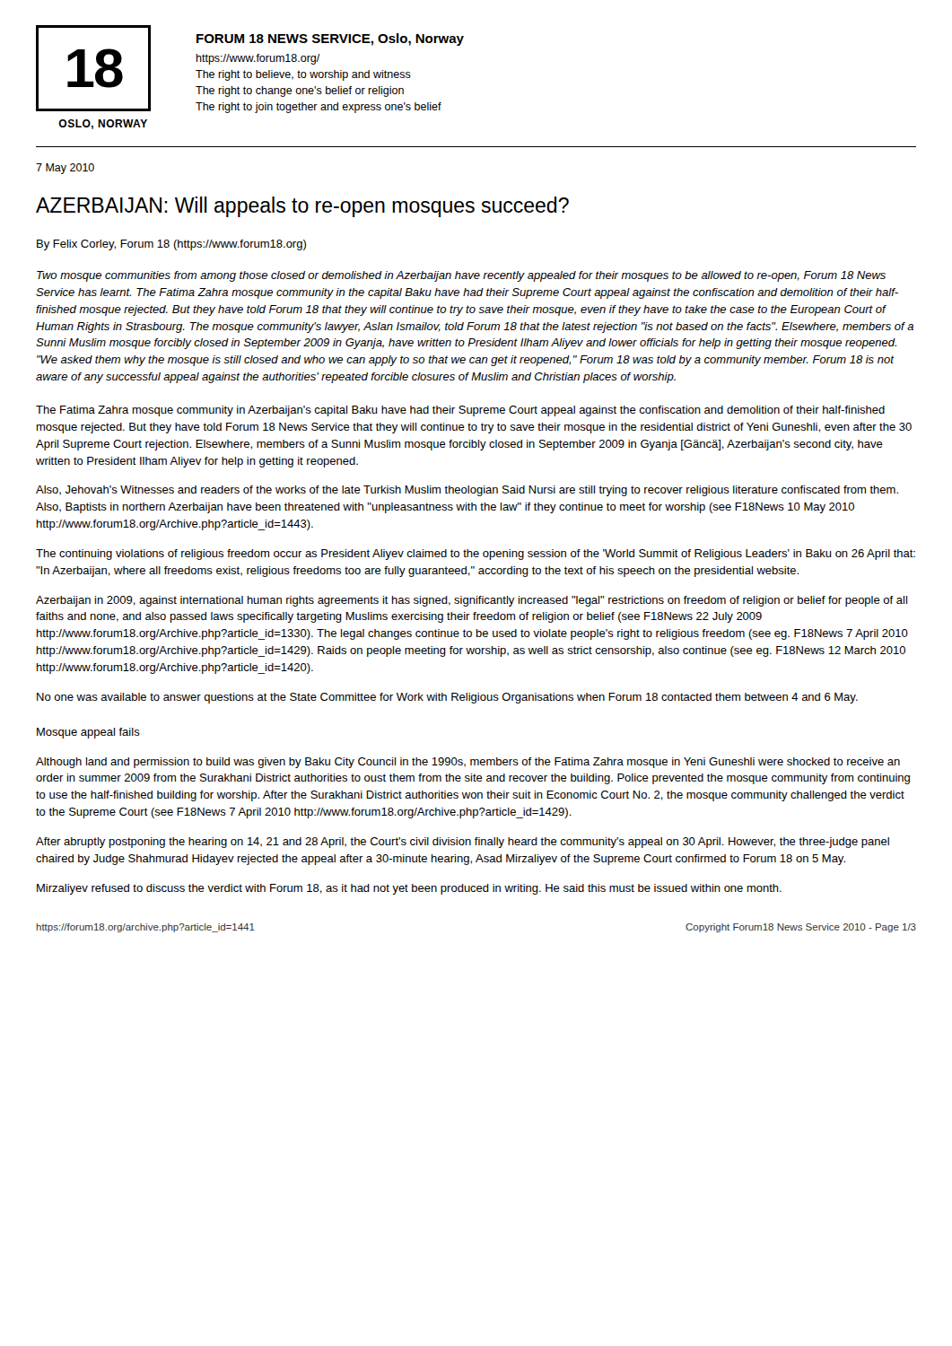18
OSLO, NORWAY
FORUM 18 NEWS SERVICE, Oslo, Norway
https://www.forum18.org/
The right to believe, to worship and witness
The right to change one's belief or religion
The right to join together and express one's belief
7 May 2010
AZERBAIJAN: Will appeals to re-open mosques succeed?
By Felix Corley, Forum 18 (https://www.forum18.org)
Two mosque communities from among those closed or demolished in Azerbaijan have recently appealed for their mosques to be allowed to re-open, Forum 18 News Service has learnt. The Fatima Zahra mosque community in the capital Baku have had their Supreme Court appeal against the confiscation and demolition of their half-finished mosque rejected. But they have told Forum 18 that they will continue to try to save their mosque, even if they have to take the case to the European Court of Human Rights in Strasbourg. The mosque community's lawyer, Aslan Ismailov, told Forum 18 that the latest rejection "is not based on the facts". Elsewhere, members of a Sunni Muslim mosque forcibly closed in September 2009 in Gyanja, have written to President Ilham Aliyev and lower officials for help in getting their mosque reopened. "We asked them why the mosque is still closed and who we can apply to so that we can get it reopened," Forum 18 was told by a community member. Forum 18 is not aware of any successful appeal against the authorities' repeated forcible closures of Muslim and Christian places of worship.
The Fatima Zahra mosque community in Azerbaijan's capital Baku have had their Supreme Court appeal against the confiscation and demolition of their half-finished mosque rejected. But they have told Forum 18 News Service that they will continue to try to save their mosque in the residential district of Yeni Guneshli, even after the 30 April Supreme Court rejection. Elsewhere, members of a Sunni Muslim mosque forcibly closed in September 2009 in Gyanja [Gäncä], Azerbaijan's second city, have written to President Ilham Aliyev for help in getting it reopened.
Also, Jehovah's Witnesses and readers of the works of the late Turkish Muslim theologian Said Nursi are still trying to recover religious literature confiscated from them. Also, Baptists in northern Azerbaijan have been threatened with "unpleasantness with the law" if they continue to meet for worship (see F18News 10 May 2010 http://www.forum18.org/Archive.php?article_id=1443).
The continuing violations of religious freedom occur as President Aliyev claimed to the opening session of the 'World Summit of Religious Leaders' in Baku on 26 April that: "In Azerbaijan, where all freedoms exist, religious freedoms too are fully guaranteed," according to the text of his speech on the presidential website.
Azerbaijan in 2009, against international human rights agreements it has signed, significantly increased "legal" restrictions on freedom of religion or belief for people of all faiths and none, and also passed laws specifically targeting Muslims exercising their freedom of religion or belief (see F18News 22 July 2009 http://www.forum18.org/Archive.php?article_id=1330). The legal changes continue to be used to violate people's right to religious freedom (see eg. F18News 7 April 2010 http://www.forum18.org/Archive.php?article_id=1429). Raids on people meeting for worship, as well as strict censorship, also continue (see eg. F18News 12 March 2010 http://www.forum18.org/Archive.php?article_id=1420).
No one was available to answer questions at the State Committee for Work with Religious Organisations when Forum 18 contacted them between 4 and 6 May.
Mosque appeal fails
Although land and permission to build was given by Baku City Council in the 1990s, members of the Fatima Zahra mosque in Yeni Guneshli were shocked to receive an order in summer 2009 from the Surakhani District authorities to oust them from the site and recover the building. Police prevented the mosque community from continuing to use the half-finished building for worship. After the Surakhani District authorities won their suit in Economic Court No. 2, the mosque community challenged the verdict to the Supreme Court (see F18News 7 April 2010 http://www.forum18.org/Archive.php?article_id=1429).
After abruptly postponing the hearing on 14, 21 and 28 April, the Court's civil division finally heard the community's appeal on 30 April. However, the three-judge panel chaired by Judge Shahmurad Hidayev rejected the appeal after a 30-minute hearing, Asad Mirzaliyev of the Supreme Court confirmed to Forum 18 on 5 May.
Mirzaliyev refused to discuss the verdict with Forum 18, as it had not yet been produced in writing. He said this must be issued within one month.
https://forum18.org/archive.php?article_id=1441 Copyright Forum18 News Service 2010 - Page 1/3